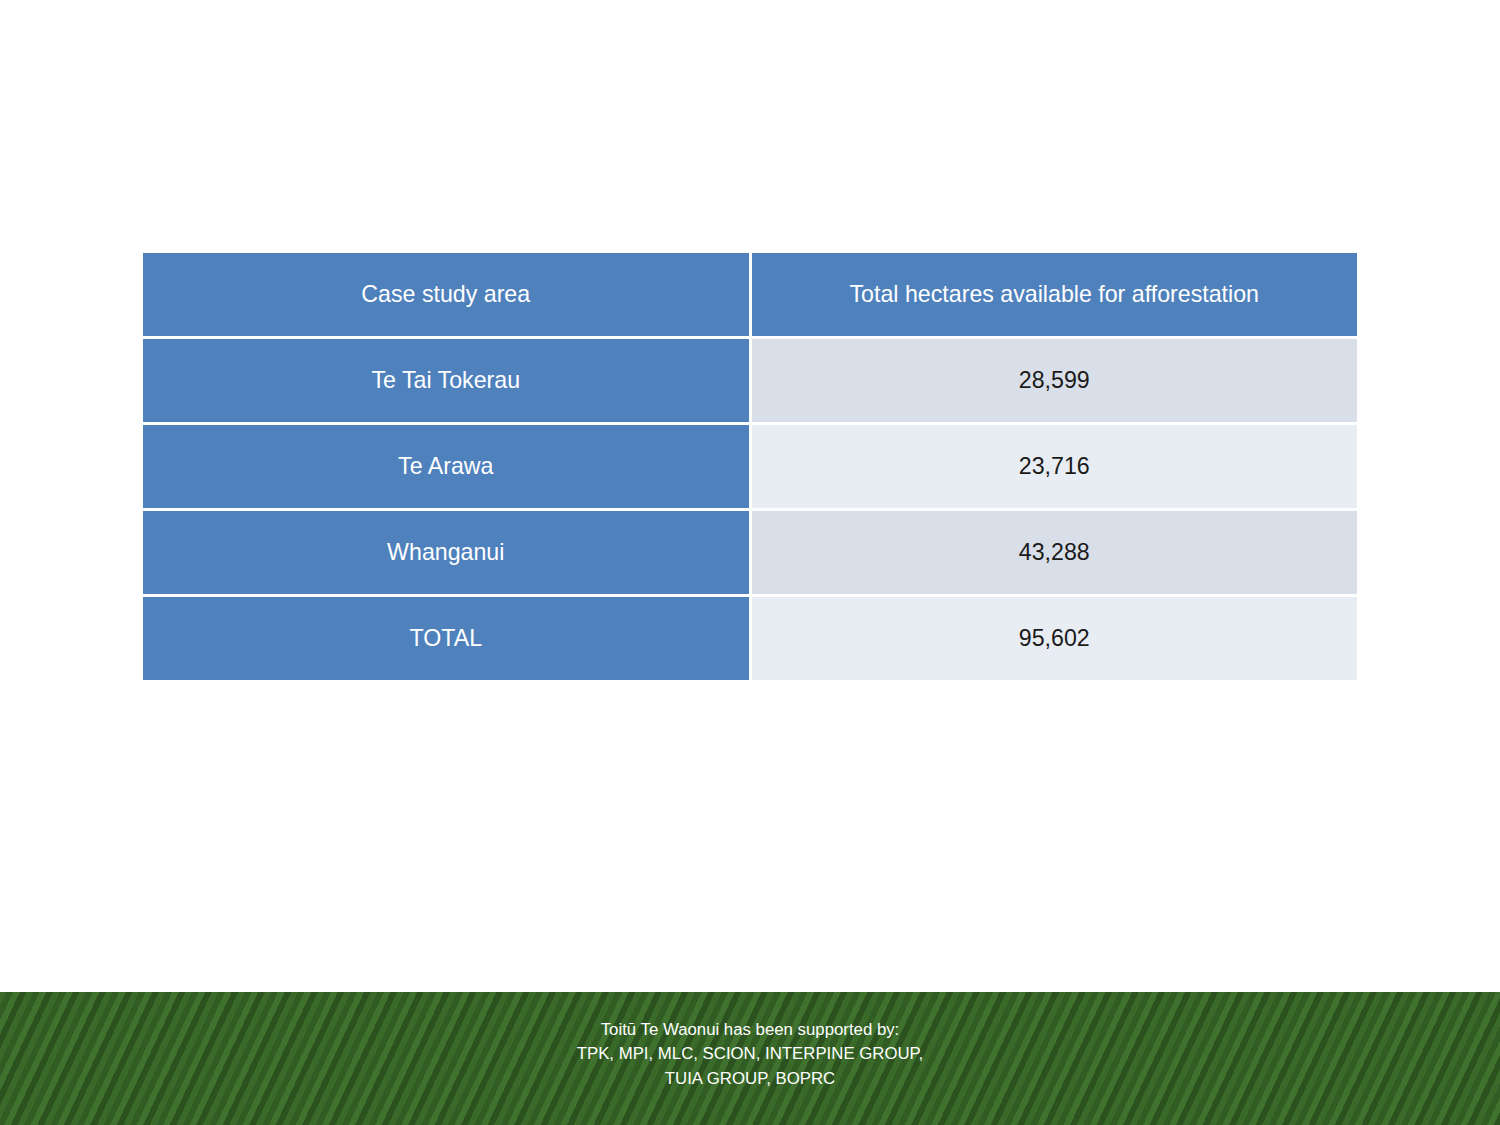| Case study area | Total hectares available for afforestation |
| --- | --- |
| Te Tai Tokerau | 28,599 |
| Te Arawa | 23,716 |
| Whanganui | 43,288 |
| TOTAL | 95,602 |
Toitū Te Waonui has been supported by:
TPK, MPI, MLC, SCION, INTERPINE GROUP,
TUIA GROUP, BOPRC